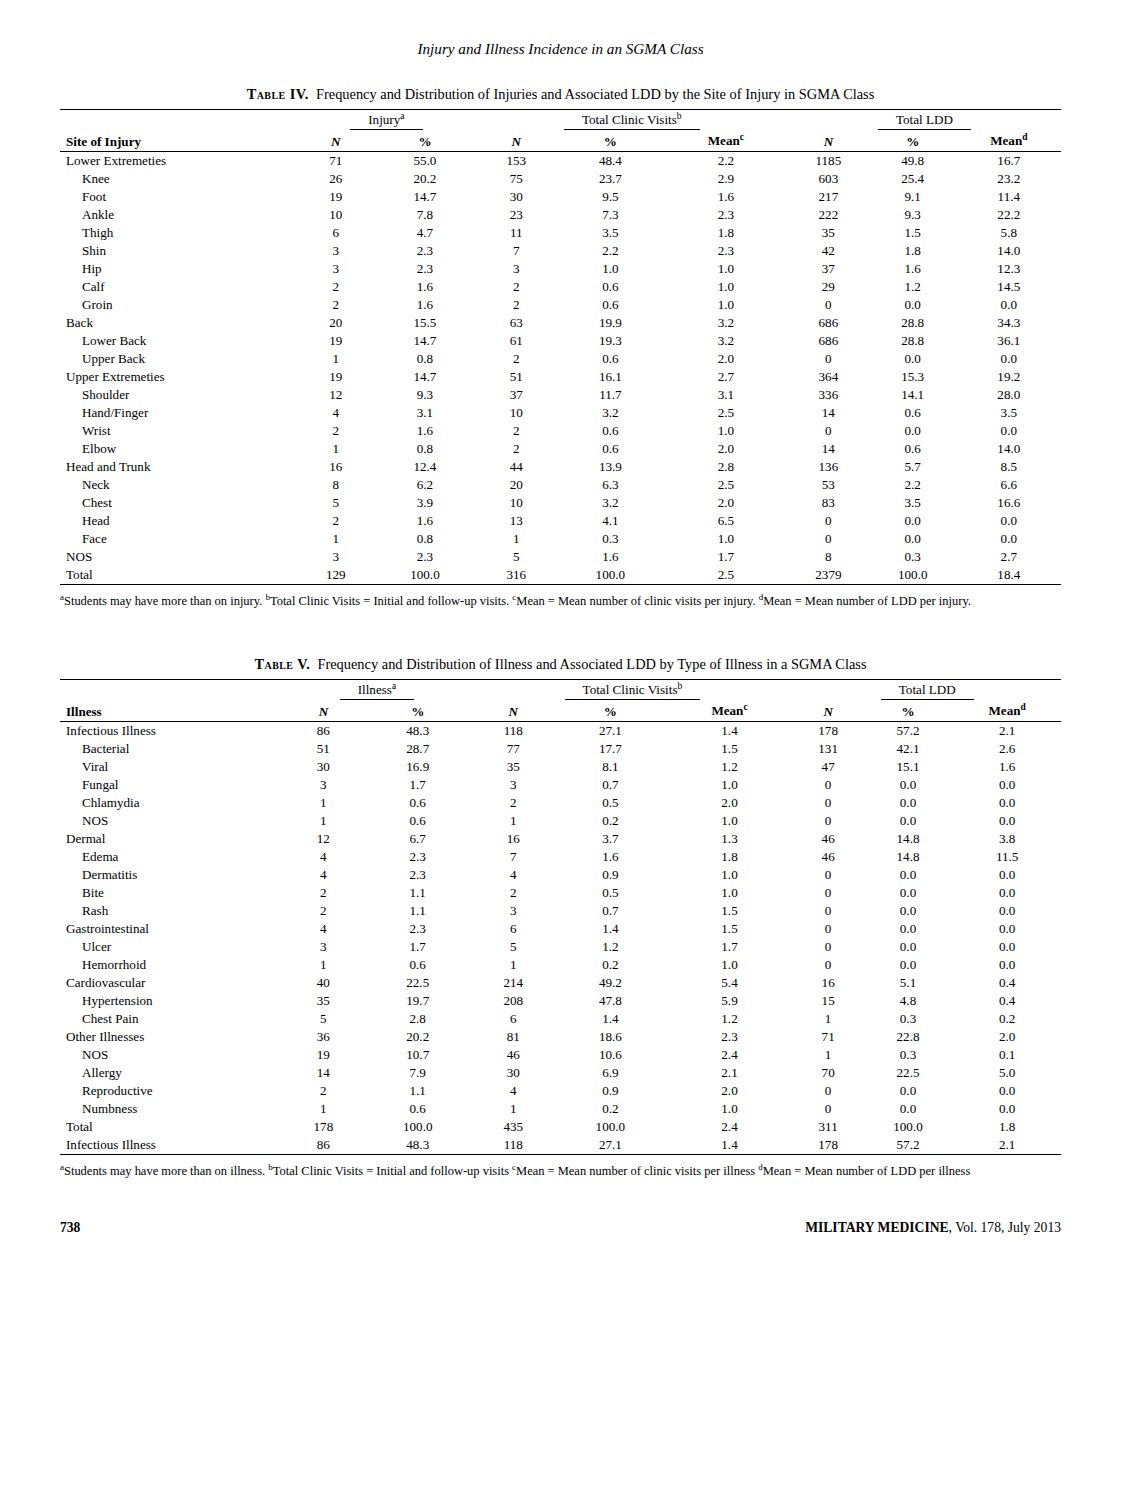Injury and Illness Incidence in an SGMA Class
Table IV. Frequency and Distribution of Injuries and Associated LDD by the Site of Injury in SGMA Class
| | Injury a | Total Clinic Visits b | Total LDD |
| Site of Injury | N | % | N | % | Mean c | N | % | Mean d |
| Lower Extremeties | 71 | 55.0 | 153 | 48.4 | 2.2 | 1185 | 49.8 | 16.7 |
| Knee | 26 | 20.2 | 75 | 23.7 | 2.9 | 603 | 25.4 | 23.2 |
| Foot | 19 | 14.7 | 30 | 9.5 | 1.6 | 217 | 9.1 | 11.4 |
| Ankle | 10 | 7.8 | 23 | 7.3 | 2.3 | 222 | 9.3 | 22.2 |
| Thigh | 6 | 4.7 | 11 | 3.5 | 1.8 | 35 | 1.5 | 5.8 |
| Shin | 3 | 2.3 | 7 | 2.2 | 2.3 | 42 | 1.8 | 14.0 |
| Hip | 3 | 2.3 | 3 | 1.0 | 1.0 | 37 | 1.6 | 12.3 |
| Calf | 2 | 1.6 | 2 | 0.6 | 1.0 | 29 | 1.2 | 14.5 |
| Groin | 2 | 1.6 | 2 | 0.6 | 1.0 | 0 | 0.0 | 0.0 |
| Back | 20 | 15.5 | 63 | 19.9 | 3.2 | 686 | 28.8 | 34.3 |
| Lower Back | 19 | 14.7 | 61 | 19.3 | 3.2 | 686 | 28.8 | 36.1 |
| Upper Back | 1 | 0.8 | 2 | 0.6 | 2.0 | 0 | 0.0 | 0.0 |
| Upper Extremeties | 19 | 14.7 | 51 | 16.1 | 2.7 | 364 | 15.3 | 19.2 |
| Shoulder | 12 | 9.3 | 37 | 11.7 | 3.1 | 336 | 14.1 | 28.0 |
| Hand/Finger | 4 | 3.1 | 10 | 3.2 | 2.5 | 14 | 0.6 | 3.5 |
| Wrist | 2 | 1.6 | 2 | 0.6 | 1.0 | 0 | 0.0 | 0.0 |
| Elbow | 1 | 0.8 | 2 | 0.6 | 2.0 | 14 | 0.6 | 14.0 |
| Head and Trunk | 16 | 12.4 | 44 | 13.9 | 2.8 | 136 | 5.7 | 8.5 |
| Neck | 8 | 6.2 | 20 | 6.3 | 2.5 | 53 | 2.2 | 6.6 |
| Chest | 5 | 3.9 | 10 | 3.2 | 2.0 | 83 | 3.5 | 16.6 |
| Head | 2 | 1.6 | 13 | 4.1 | 6.5 | 0 | 0.0 | 0.0 |
| Face | 1 | 0.8 | 1 | 0.3 | 1.0 | 0 | 0.0 | 0.0 |
| NOS | 3 | 2.3 | 5 | 1.6 | 1.7 | 8 | 0.3 | 2.7 |
| Total | 129 | 100.0 | 316 | 100.0 | 2.5 | 2379 | 100.0 | 18.4 |
aStudents may have more than on injury. bTotal Clinic Visits = Initial and follow-up visits. cMean = Mean number of clinic visits per injury. dMean = Mean number of LDD per injury.
Table V. Frequency and Distribution of Illness and Associated LDD by Type of Illness in a SGMA Class
| | Illness a | Total Clinic Visits b | Total LDD |
| Illness | N | % | N | % | Mean c | N | % | Mean d |
| Infectious Illness | 86 | 48.3 | 118 | 27.1 | 1.4 | 178 | 57.2 | 2.1 |
| Bacterial | 51 | 28.7 | 77 | 17.7 | 1.5 | 131 | 42.1 | 2.6 |
| Viral | 30 | 16.9 | 35 | 8.1 | 1.2 | 47 | 15.1 | 1.6 |
| Fungal | 3 | 1.7 | 3 | 0.7 | 1.0 | 0 | 0.0 | 0.0 |
| Chlamydia | 1 | 0.6 | 2 | 0.5 | 2.0 | 0 | 0.0 | 0.0 |
| NOS | 1 | 0.6 | 1 | 0.2 | 1.0 | 0 | 0.0 | 0.0 |
| Dermal | 12 | 6.7 | 16 | 3.7 | 1.3 | 46 | 14.8 | 3.8 |
| Edema | 4 | 2.3 | 7 | 1.6 | 1.8 | 46 | 14.8 | 11.5 |
| Dermatitis | 4 | 2.3 | 4 | 0.9 | 1.0 | 0 | 0.0 | 0.0 |
| Bite | 2 | 1.1 | 2 | 0.5 | 1.0 | 0 | 0.0 | 0.0 |
| Rash | 2 | 1.1 | 3 | 0.7 | 1.5 | 0 | 0.0 | 0.0 |
| Gastrointestinal | 4 | 2.3 | 6 | 1.4 | 1.5 | 0 | 0.0 | 0.0 |
| Ulcer | 3 | 1.7 | 5 | 1.2 | 1.7 | 0 | 0.0 | 0.0 |
| Hemorrhoid | 1 | 0.6 | 1 | 0.2 | 1.0 | 0 | 0.0 | 0.0 |
| Cardiovascular | 40 | 22.5 | 214 | 49.2 | 5.4 | 16 | 5.1 | 0.4 |
| Hypertension | 35 | 19.7 | 208 | 47.8 | 5.9 | 15 | 4.8 | 0.4 |
| Chest Pain | 5 | 2.8 | 6 | 1.4 | 1.2 | 1 | 0.3 | 0.2 |
| Other Illnesses | 36 | 20.2 | 81 | 18.6 | 2.3 | 71 | 22.8 | 2.0 |
| NOS | 19 | 10.7 | 46 | 10.6 | 2.4 | 1 | 0.3 | 0.1 |
| Allergy | 14 | 7.9 | 30 | 6.9 | 2.1 | 70 | 22.5 | 5.0 |
| Reproductive | 2 | 1.1 | 4 | 0.9 | 2.0 | 0 | 0.0 | 0.0 |
| Numbness | 1 | 0.6 | 1 | 0.2 | 1.0 | 0 | 0.0 | 0.0 |
| Total | 178 | 100.0 | 435 | 100.0 | 2.4 | 311 | 100.0 | 1.8 |
| Infectious Illness | 86 | 48.3 | 118 | 27.1 | 1.4 | 178 | 57.2 | 2.1 |
aStudents may have more than on illness. bTotal Clinic Visits = Initial and follow-up visits cMean = Mean number of clinic visits per illness dMean = Mean number of LDD per illness
738 MILITARY MEDICINE, Vol. 178, July 2013